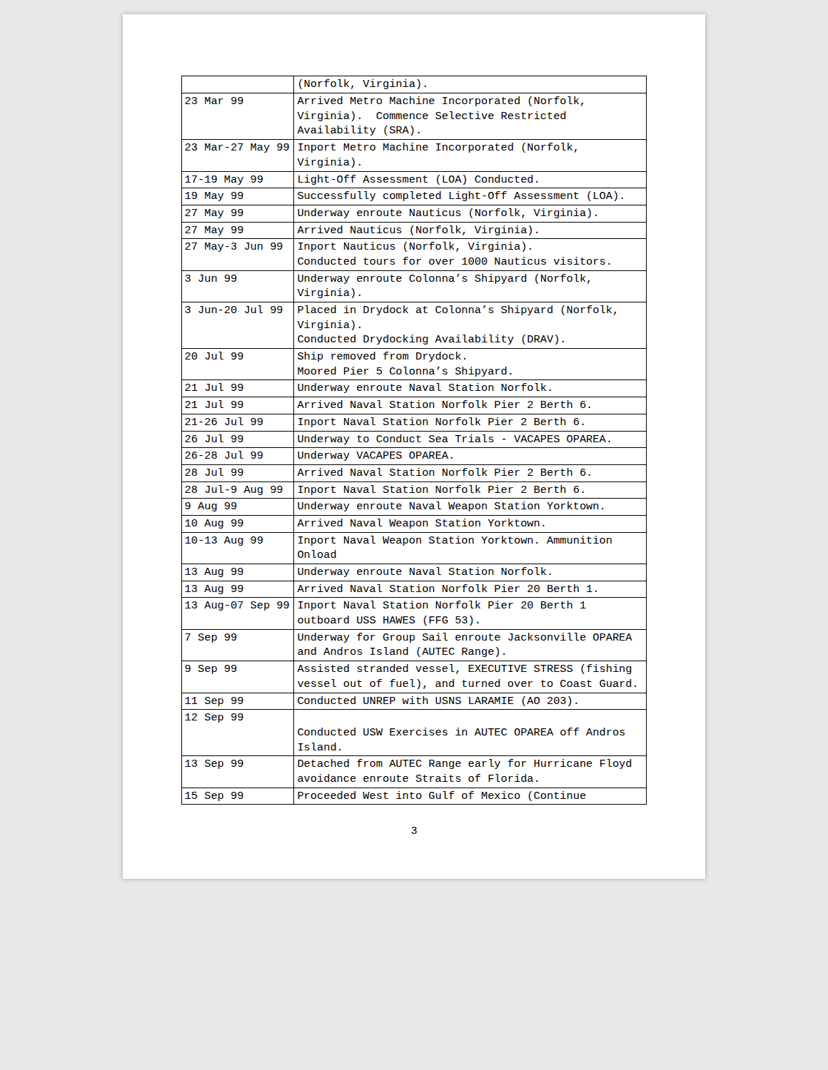| | (Norfolk, Virginia). |
| 23 Mar 99 | Arrived Metro Machine Incorporated (Norfolk, Virginia). Commence Selective Restricted Availability (SRA). |
| 23 Mar-27 May 99 | Inport Metro Machine Incorporated (Norfolk, Virginia). |
| 17-19 May 99 | Light-Off Assessment (LOA) Conducted. |
| 19 May 99 | Successfully completed Light-Off Assessment (LOA). |
| 27 May 99 | Underway enroute Nauticus (Norfolk, Virginia). |
| 27 May 99 | Arrived Nauticus (Norfolk, Virginia). |
| 27 May-3 Jun 99 | Inport Nauticus (Norfolk, Virginia). Conducted tours for over 1000 Nauticus visitors. |
| 3 Jun 99 | Underway enroute Colonna’s Shipyard (Norfolk, Virginia). |
| 3 Jun-20 Jul 99 | Placed in Drydock at Colonna’s Shipyard (Norfolk, Virginia). Conducted Drydocking Availability (DRAV). |
| 20 Jul 99 | Ship removed from Drydock. Moored Pier 5 Colonna’s Shipyard. |
| 21 Jul 99 | Underway enroute Naval Station Norfolk. |
| 21 Jul 99 | Arrived Naval Station Norfolk Pier 2 Berth 6. |
| 21-26 Jul 99 | Inport Naval Station Norfolk Pier 2 Berth 6. |
| 26 Jul 99 | Underway to Conduct Sea Trials - VACAPES OPAREA. |
| 26-28 Jul 99 | Underway VACAPES OPAREA. |
| 28 Jul 99 | Arrived Naval Station Norfolk Pier 2 Berth 6. |
| 28 Jul-9 Aug 99 | Inport Naval Station Norfolk Pier 2 Berth 6. |
| 9 Aug 99 | Underway enroute Naval Weapon Station Yorktown. |
| 10 Aug 99 | Arrived Naval Weapon Station Yorktown. |
| 10-13 Aug 99 | Inport Naval Weapon Station Yorktown. Ammunition Onload |
| 13 Aug 99 | Underway enroute Naval Station Norfolk. |
| 13 Aug 99 | Arrived Naval Station Norfolk Pier 20 Berth 1. |
| 13 Aug-07 Sep 99 | Inport Naval Station Norfolk Pier 20 Berth 1 outboard USS HAWES (FFG 53). |
| 7 Sep 99 | Underway for Group Sail enroute Jacksonville OPAREA and Andros Island (AUTEC Range). |
| 9 Sep 99 | Assisted stranded vessel, EXECUTIVE STRESS (fishing vessel out of fuel), and turned over to Coast Guard. |
| 11 Sep 99 | Conducted UNREP with USNS LARAMIE (AO 203). |
| 12 Sep 99 | Conducted USW Exercises in AUTEC OPAREA off Andros Island. |
| 13 Sep 99 | Detached from AUTEC Range early for Hurricane Floyd avoidance enroute Straits of Florida. |
| 15 Sep 99 | Proceeded West into Gulf of Mexico (Continue |
3